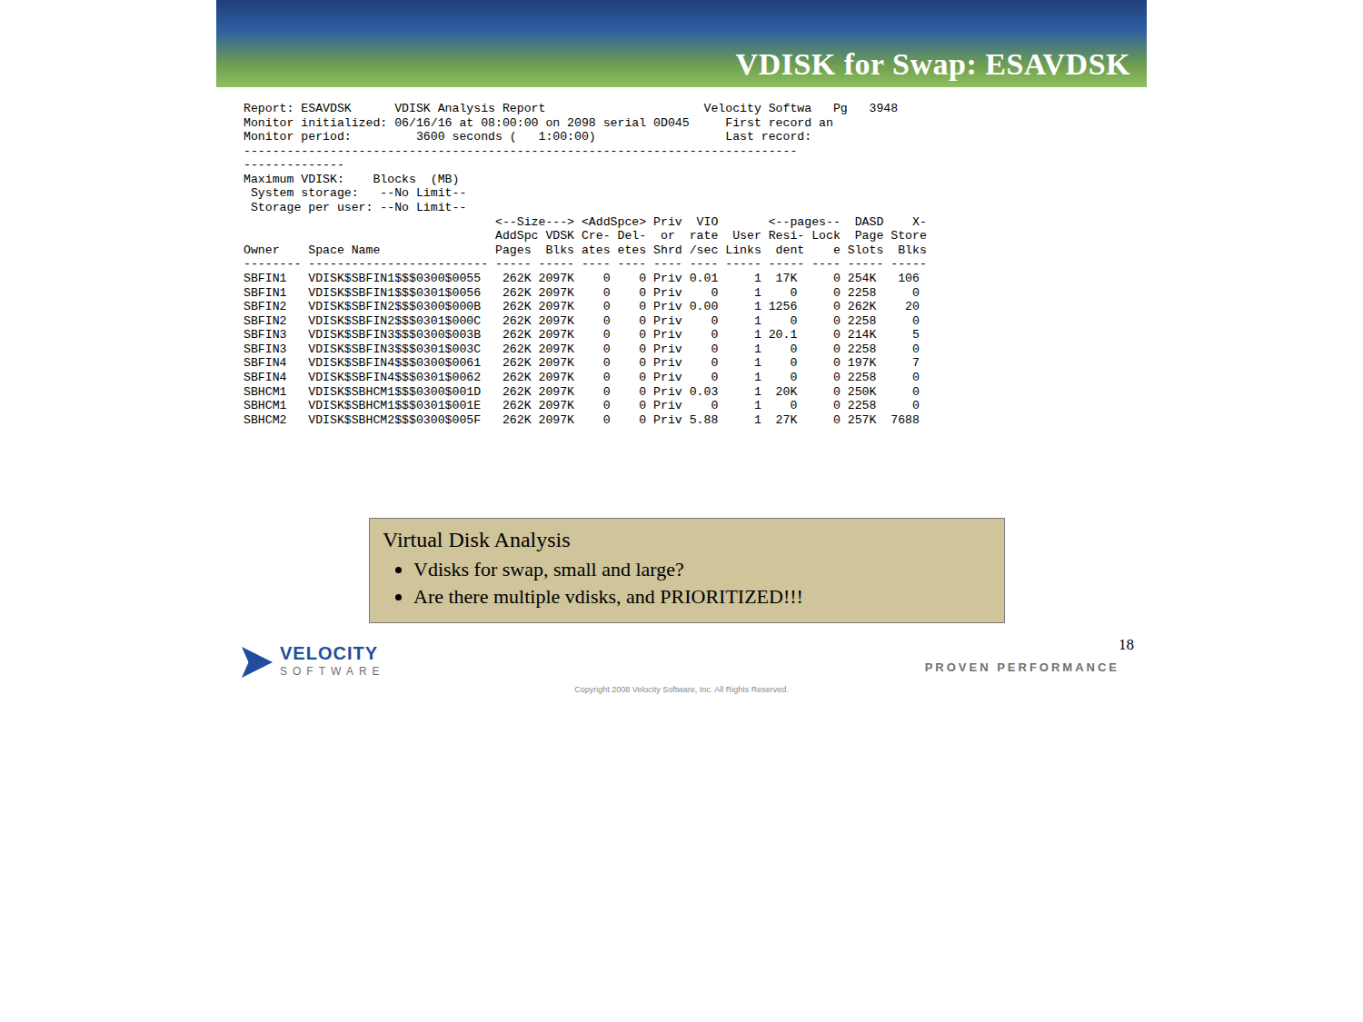VDISK for Swap: ESAVDSK
Report: ESAVDSK      VDISK Analysis Report                      Velocity Softwa   Pg   3948
Monitor initialized: 06/16/16 at 08:00:00 on 2098 serial 0D045     First record an
Monitor period:         3600 seconds (   1:00:00)                  Last record:
-----------------------------------------------------------------------------
--------------
Maximum VDISK:    Blocks  (MB)
 System storage:   --No Limit--
 Storage per user: --No Limit--
                                   <--Size---> <AddSpce> Priv  VIO       <--pages--  DASD    X-
                                   AddSpc VDSK Cre- Del-  or  rate  User Resi- Lock  Page Store
Owner    Space Name                Pages  Blks ates etes Shrd /sec Links  dent    e Slots  Blks
-------- ------------------------- ----- ----- ---- ---- ---- ---- ----- ----- ---- ----- -----
SBFIN1   VDISK$SBFIN1$$$0300$0055   262K 2097K    0    0 Priv 0.01     1  17K     0 254K   106
SBFIN1   VDISK$SBFIN1$$$0301$0056   262K 2097K    0    0 Priv    0     1    0     0 2258     0
SBFIN2   VDISK$SBFIN2$$$0300$000B   262K 2097K    0    0 Priv 0.00     1 1256     0 262K    20
SBFIN2   VDISK$SBFIN2$$$0301$000C   262K 2097K    0    0 Priv    0     1    0     0 2258     0
SBFIN3   VDISK$SBFIN3$$$0300$003B   262K 2097K    0    0 Priv    0     1 20.1     0 214K     5
SBFIN3   VDISK$SBFIN3$$$0301$003C   262K 2097K    0    0 Priv    0     1    0     0 2258     0
SBFIN4   VDISK$SBFIN4$$$0300$0061   262K 2097K    0    0 Priv    0     1    0     0 197K     7
SBFIN4   VDISK$SBFIN4$$$0301$0062   262K 2097K    0    0 Priv    0     1    0     0 2258     0
SBHCM1   VDISK$SBHCM1$$$0300$001D   262K 2097K    0    0 Priv 0.03     1  20K     0 250K     0
SBHCM1   VDISK$SBHCM1$$$0301$001E   262K 2097K    0    0 Priv    0     1    0     0 2258     0
SBHCM2   VDISK$SBHCM2$$$0300$005F   262K 2097K    0    0 Priv 5.88     1  27K     0 257K  7688
Virtual Disk Analysis
Vdisks for swap, small and large?
Are there multiple vdisks, and PRIORITIZED!!!
18
VELOCITY
SOFTWARE
PROVEN PERFORMANCE
Copyright 2008 Velocity Software, Inc. All Rights Reserved.